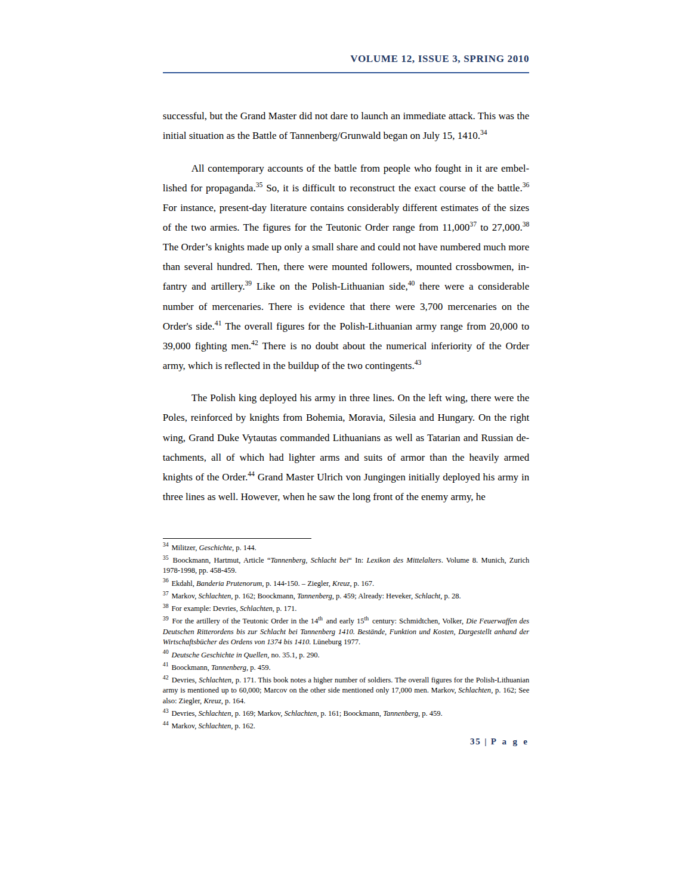VOLUME 12, ISSUE 3, SPRING 2010
successful, but the Grand Master did not dare to launch an immediate attack. This was the initial situation as the Battle of Tannenberg/Grunwald began on July 15, 1410.34
All contemporary accounts of the battle from people who fought in it are embellished for propaganda.35 So, it is difficult to reconstruct the exact course of the battle.36 For instance, present-day literature contains considerably different estimates of the sizes of the two armies. The figures for the Teutonic Order range from 11,00037 to 27,000.38 The Order’s knights made up only a small share and could not have numbered much more than several hundred. Then, there were mounted followers, mounted crossbowmen, infantry and artillery.39 Like on the Polish-Lithuanian side,40 there were a considerable number of mercenaries. There is evidence that there were 3,700 mercenaries on the Order's side.41 The overall figures for the Polish-Lithuanian army range from 20,000 to 39,000 fighting men.42 There is no doubt about the numerical inferiority of the Order army, which is reflected in the buildup of the two contingents.43
The Polish king deployed his army in three lines. On the left wing, there were the Poles, reinforced by knights from Bohemia, Moravia, Silesia and Hungary. On the right wing, Grand Duke Vytautas commanded Lithuanians as well as Tatarian and Russian detachments, all of which had lighter arms and suits of armor than the heavily armed knights of the Order.44 Grand Master Ulrich von Jungingen initially deployed his army in three lines as well. However, when he saw the long front of the enemy army, he
34 Militzer, Geschichte, p. 144.
35 Boockmann, Hartmut, Article “Tannenberg, Schlacht bei“ In: Lexikon des Mittelalters. Volume 8. Munich, Zurich 1978-1998, pp. 458-459.
36 Ekdahl, Banderia Prutenorum, p. 144-150. – Ziegler, Kreuz, p. 167.
37 Markov, Schlachten, p. 162; Boockmann, Tannenberg, p. 459; Already: Heveker, Schlacht, p. 28.
38 For example: Devries, Schlachten, p. 171.
39 For the artillery of the Teutonic Order in the 14th and early 15th century: Schmidtchen, Volker, Die Feuerwaffen des Deutschen Ritterordens bis zur Schlacht bei Tannenberg 1410. Bestände, Funktion und Kosten, Dargestellt anhand der Wirtschaftsbücher des Ordens von 1374 bis 1410. Lüneburg 1977.
40 Deutsche Geschichte in Quellen, no. 35.1, p. 290.
41 Boockmann, Tannenberg, p. 459.
42 Devries, Schlachten, p. 171. This book notes a higher number of soldiers. The overall figures for the Polish-Lithuanian army is mentioned up to 60,000; Marcov on the other side mentioned only 17,000 men. Markov, Schlachten, p. 162; See also: Ziegler, Kreuz, p. 164.
43 Devries, Schlachten, p. 169; Markov, Schlachten, p. 161; Boockmann, Tannenberg, p. 459.
44 Markov, Schlachten, p. 162.
35 | P a g e